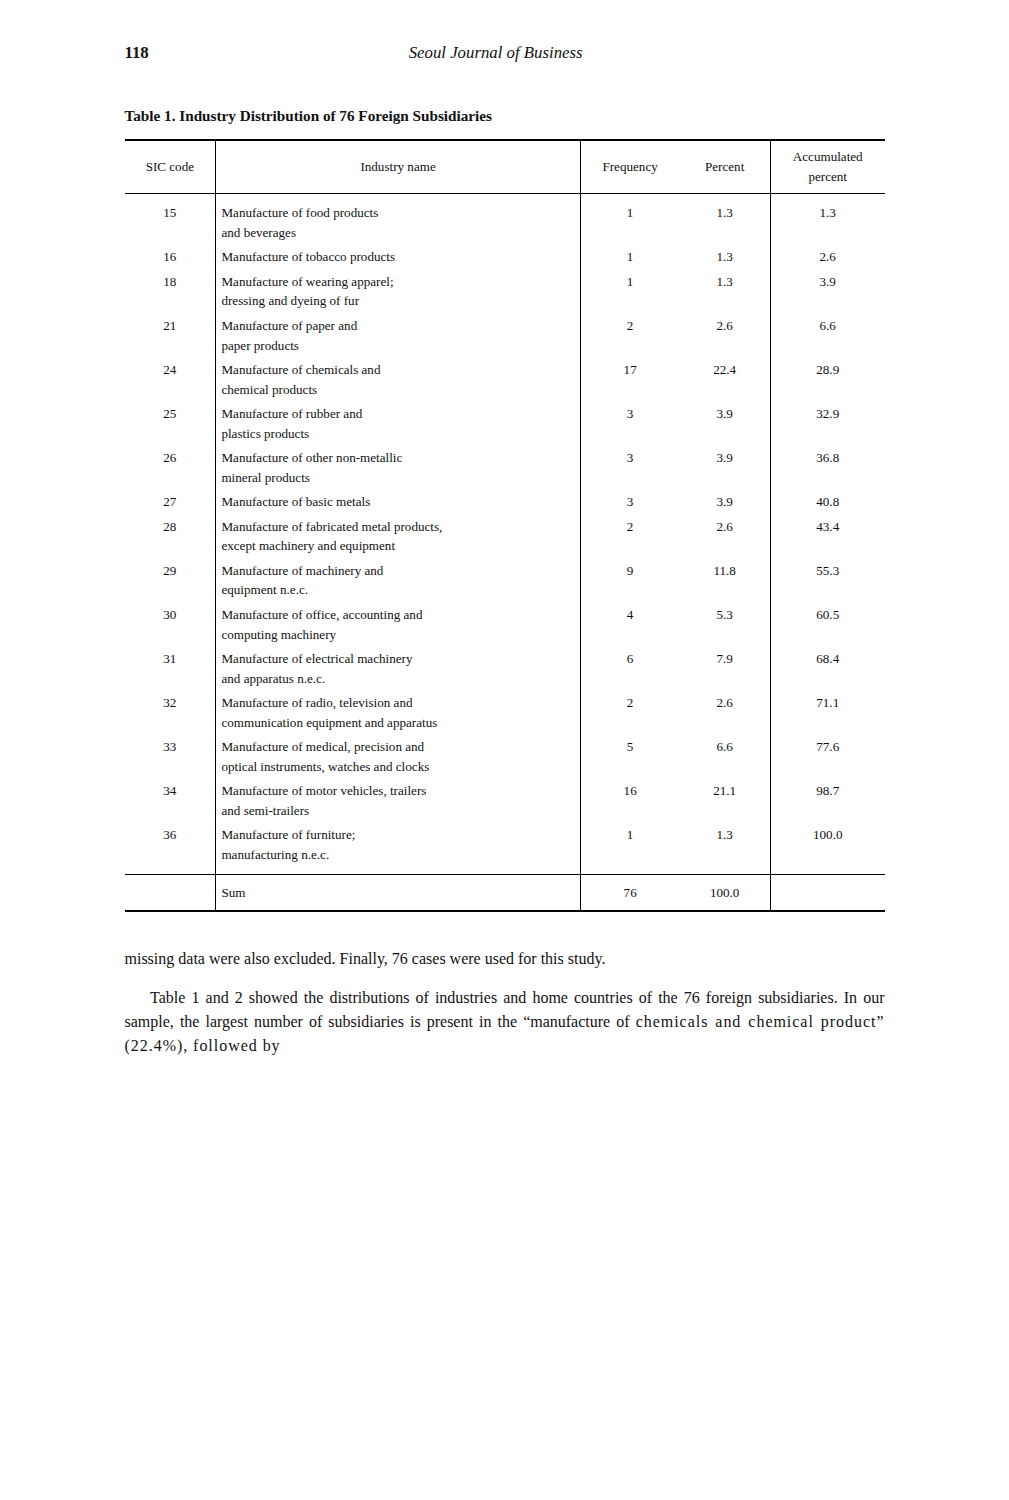118 Seoul Journal of Business
Table 1. Industry Distribution of 76 Foreign Subsidiaries
| SIC code | Industry name | Frequency | Percent | Accumulated percent |
| --- | --- | --- | --- | --- |
| 15 | Manufacture of food products and beverages | 1 | 1.3 | 1.3 |
| 16 | Manufacture of tobacco products | 1 | 1.3 | 2.6 |
| 18 | Manufacture of wearing apparel; dressing and dyeing of fur | 1 | 1.3 | 3.9 |
| 21 | Manufacture of paper and paper products | 2 | 2.6 | 6.6 |
| 24 | Manufacture of chemicals and chemical products | 17 | 22.4 | 28.9 |
| 25 | Manufacture of rubber and plastics products | 3 | 3.9 | 32.9 |
| 26 | Manufacture of other non-metallic mineral products | 3 | 3.9 | 36.8 |
| 27 | Manufacture of basic metals | 3 | 3.9 | 40.8 |
| 28 | Manufacture of fabricated metal products, except machinery and equipment | 2 | 2.6 | 43.4 |
| 29 | Manufacture of machinery and equipment n.e.c. | 9 | 11.8 | 55.3 |
| 30 | Manufacture of office, accounting and computing machinery | 4 | 5.3 | 60.5 |
| 31 | Manufacture of electrical machinery and apparatus n.e.c. | 6 | 7.9 | 68.4 |
| 32 | Manufacture of radio, television and communication equipment and apparatus | 2 | 2.6 | 71.1 |
| 33 | Manufacture of medical, precision and optical instruments, watches and clocks | 5 | 6.6 | 77.6 |
| 34 | Manufacture of motor vehicles, trailers and semi-trailers | 16 | 21.1 | 98.7 |
| 36 | Manufacture of furniture; manufacturing n.e.c. | 1 | 1.3 | 100.0 |
| | Sum | 76 | 100.0 | |
missing data were also excluded. Finally, 76 cases were used for this study.
Table 1 and 2 showed the distributions of industries and home countries of the 76 foreign subsidiaries. In our sample, the largest number of subsidiaries is present in the “manufacture of chemicals and chemical product” (22.4%), followed by